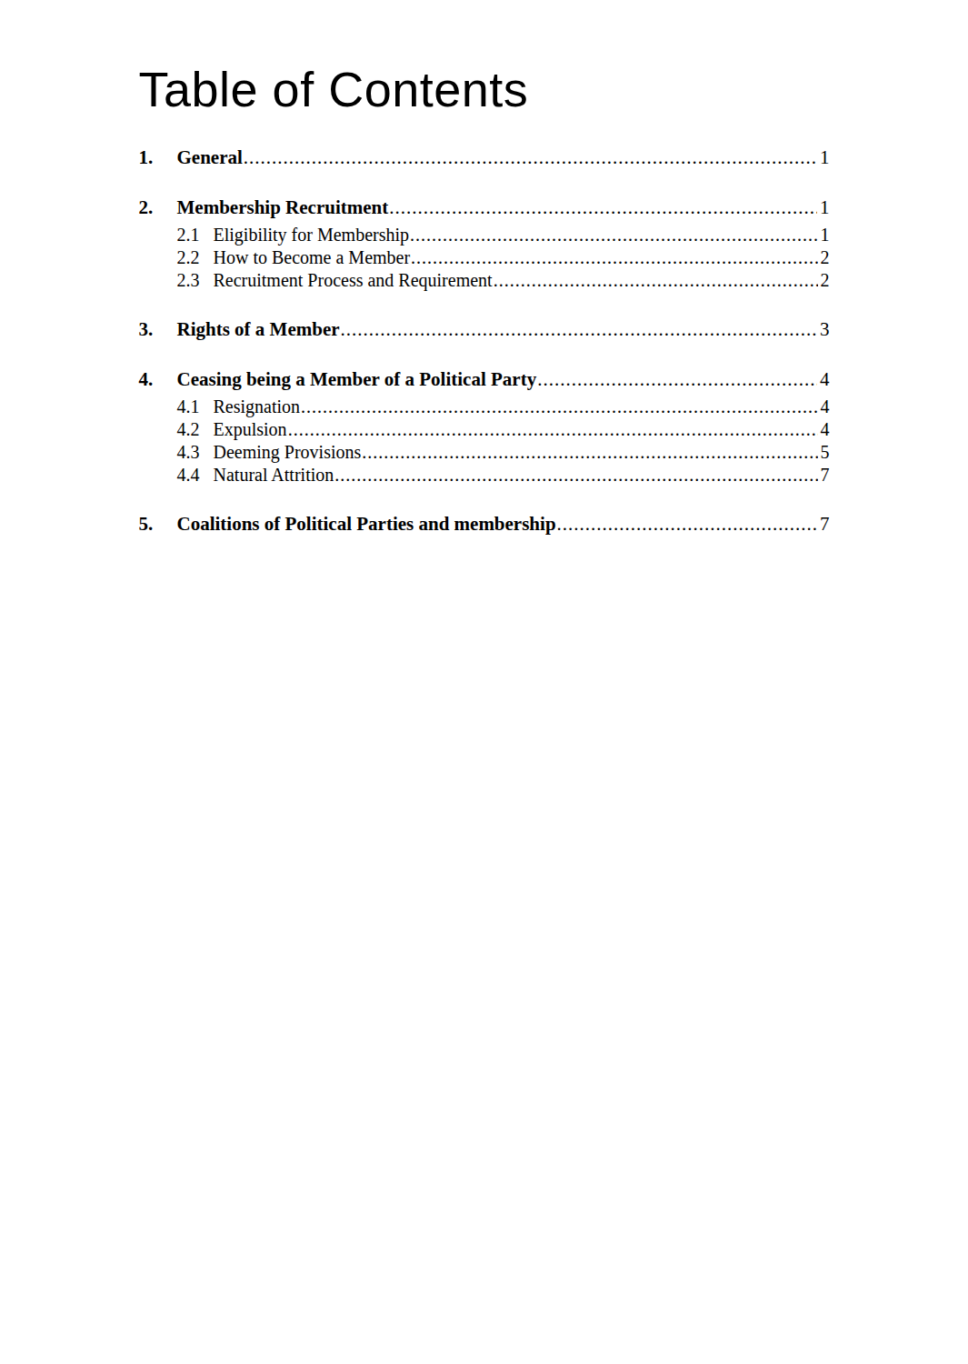Table of Contents
1. General .................................................................................................................. 1
2. Membership Recruitment .................................................................................................................. 1
2.1 Eligibility for Membership .................................................................................................................. 1
2.2 How to Become a Member .................................................................................................................. 2
2.3 Recruitment Process and Requirement .................................................................................................................. 2
3. Rights of a Member .................................................................................................................. 3
4. Ceasing being a Member of a Political Party .................................................................................................................. 4
4.1 Resignation .................................................................................................................. 4
4.2 Expulsion .................................................................................................................. 4
4.3 Deeming Provisions .................................................................................................................. 5
4.4 Natural Attrition .................................................................................................................. 7
5. Coalitions of Political Parties and membership .................................................................................................................. 7